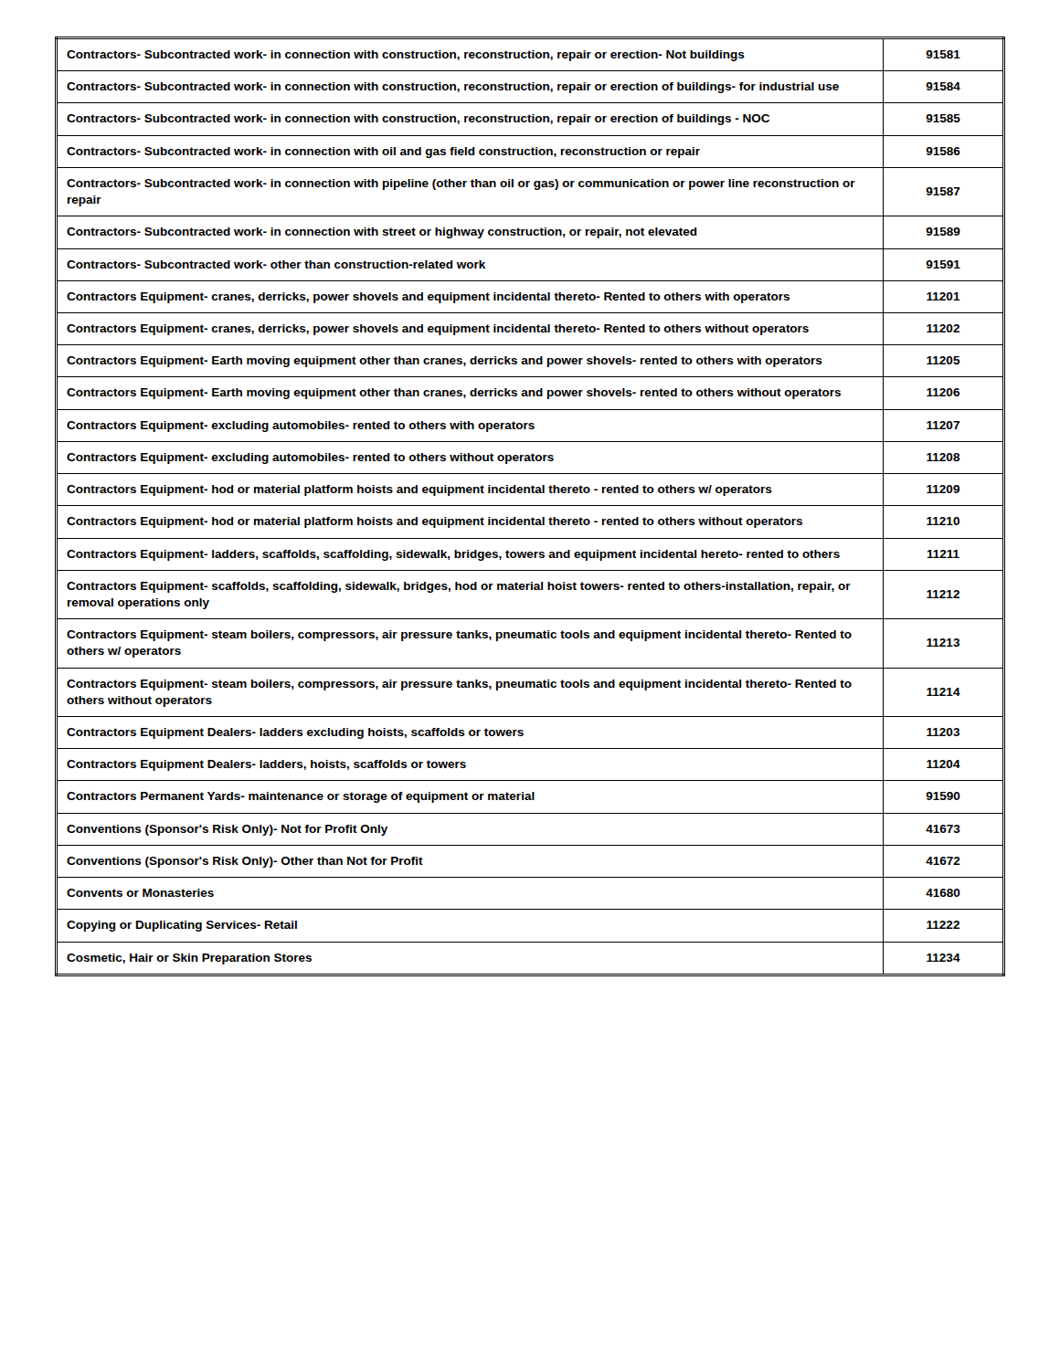| Contractors- Subcontracted work- in connection with construction, reconstruction, repair or erection- Not buildings | 91581 |
| Contractors- Subcontracted work- in connection with construction, reconstruction, repair or erection of buildings- for industrial use | 91584 |
| Contractors- Subcontracted work- in connection with construction, reconstruction, repair or erection of buildings - NOC | 91585 |
| Contractors- Subcontracted work- in connection with oil and gas field construction, reconstruction or repair | 91586 |
| Contractors- Subcontracted work- in connection with pipeline (other than oil or gas) or communication or power line reconstruction or repair | 91587 |
| Contractors- Subcontracted work- in connection with street or highway construction, or repair, not elevated | 91589 |
| Contractors- Subcontracted work- other than construction-related work | 91591 |
| Contractors Equipment- cranes, derricks, power shovels and equipment incidental thereto- Rented to others with operators | 11201 |
| Contractors Equipment- cranes, derricks, power shovels and equipment incidental thereto- Rented to others without operators | 11202 |
| Contractors Equipment- Earth moving equipment other than cranes, derricks and power shovels- rented to others with operators | 11205 |
| Contractors Equipment- Earth moving equipment other than cranes, derricks and power shovels- rented to others without operators | 11206 |
| Contractors Equipment- excluding automobiles- rented to others with operators | 11207 |
| Contractors Equipment- excluding automobiles- rented to others without operators | 11208 |
| Contractors Equipment- hod or material platform hoists and equipment incidental thereto - rented to others w/ operators | 11209 |
| Contractors Equipment- hod or material platform hoists and equipment incidental thereto - rented to others without operators | 11210 |
| Contractors Equipment- ladders, scaffolds, scaffolding, sidewalk, bridges, towers and equipment incidental hereto- rented to others | 11211 |
| Contractors Equipment- scaffolds, scaffolding, sidewalk, bridges, hod or material hoist towers- rented to others-installation, repair, or removal operations only | 11212 |
| Contractors Equipment- steam boilers, compressors, air pressure tanks, pneumatic tools and equipment incidental thereto- Rented to others w/ operators | 11213 |
| Contractors Equipment- steam boilers, compressors, air pressure tanks, pneumatic tools and equipment incidental thereto- Rented to others without operators | 11214 |
| Contractors Equipment Dealers- ladders excluding hoists, scaffolds or towers | 11203 |
| Contractors Equipment Dealers- ladders, hoists, scaffolds or towers | 11204 |
| Contractors Permanent Yards- maintenance or storage of equipment or material | 91590 |
| Conventions (Sponsor's Risk Only)- Not for Profit Only | 41673 |
| Conventions (Sponsor's Risk Only)- Other than Not for Profit | 41672 |
| Convents or Monasteries | 41680 |
| Copying or Duplicating Services- Retail | 11222 |
| Cosmetic, Hair or Skin Preparation Stores | 11234 |